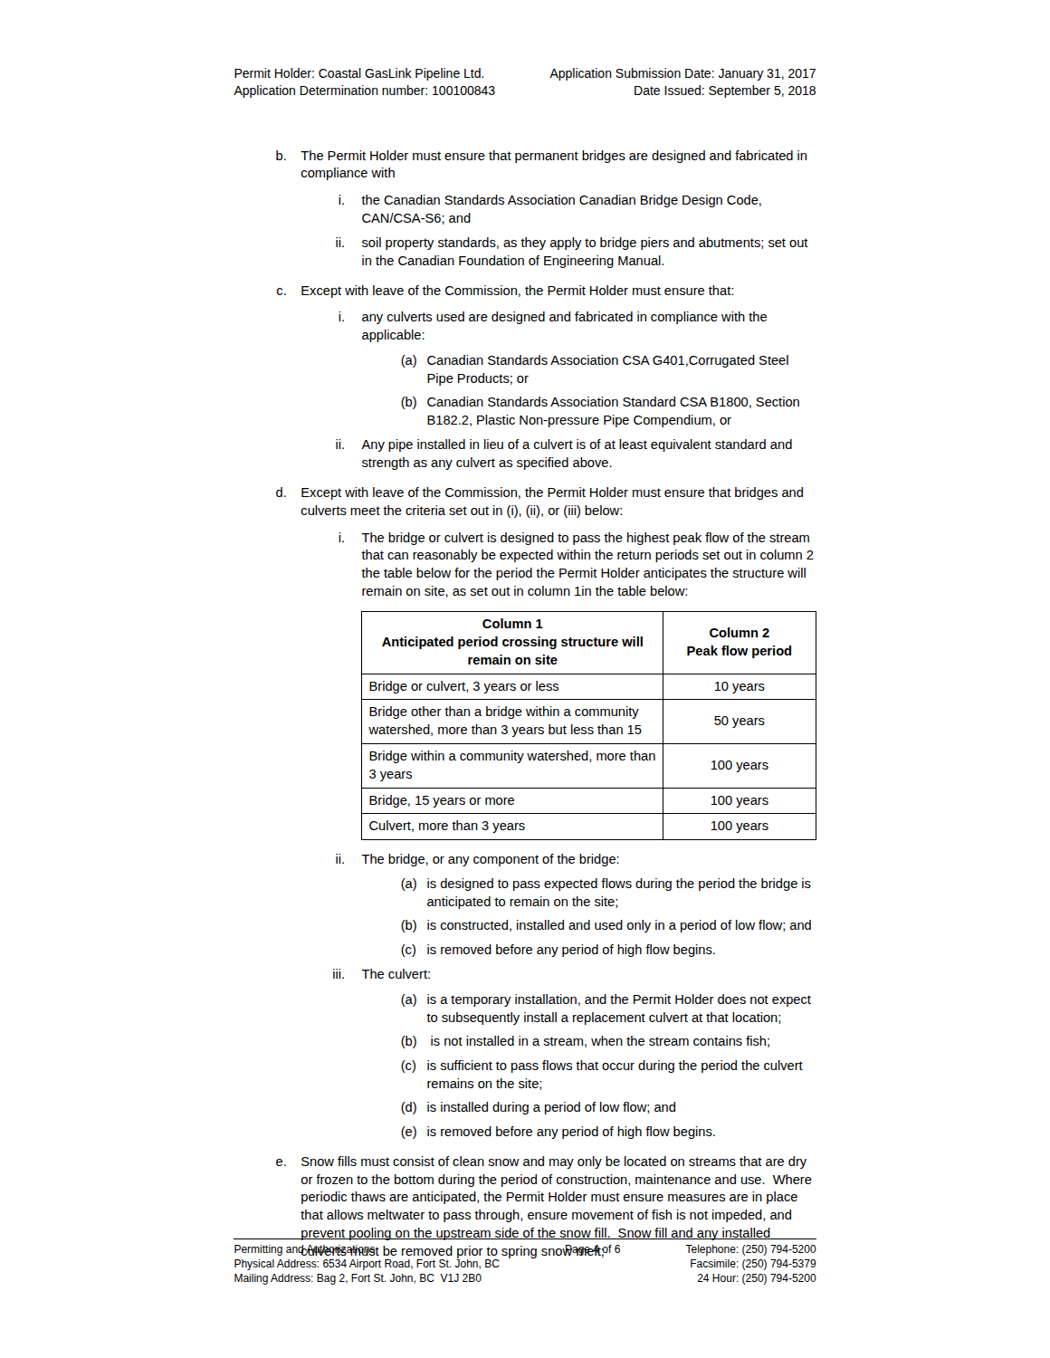Permit Holder: Coastal GasLink Pipeline Ltd.
Application Determination number: 100100843
Application Submission Date: January 31, 2017
Date Issued: September 5, 2018
The Permit Holder must ensure that permanent bridges are designed and fabricated in compliance with
the Canadian Standards Association Canadian Bridge Design Code, CAN/CSA-S6; and
soil property standards, as they apply to bridge piers and abutments; set out in the Canadian Foundation of Engineering Manual.
Except with leave of the Commission, the Permit Holder must ensure that:
any culverts used are designed and fabricated in compliance with the applicable:
Canadian Standards Association CSA G401,Corrugated Steel Pipe Products; or
Canadian Standards Association Standard CSA B1800, Section B182.2, Plastic Non-pressure Pipe Compendium, or
Any pipe installed in lieu of a culvert is of at least equivalent standard and strength as any culvert as specified above.
Except with leave of the Commission, the Permit Holder must ensure that bridges and culverts meet the criteria set out in (i), (ii), or (iii) below:
The bridge or culvert is designed to pass the highest peak flow of the stream that can reasonably be expected within the return periods set out in column 2 the table below for the period the Permit Holder anticipates the structure will remain on site, as set out in column 1in the table below:
| Column 1 Anticipated period crossing structure will remain on site | Column 2 Peak flow period |
| --- | --- |
| Bridge or culvert, 3 years or less | 10 years |
| Bridge other than a bridge within a community watershed, more than 3 years but less than 15 | 50 years |
| Bridge within a community watershed, more than 3 years | 100 years |
| Bridge, 15 years or more | 100 years |
| Culvert, more than 3 years | 100 years |
The bridge, or any component of the bridge:
is designed to pass expected flows during the period the bridge is anticipated to remain on the site;
is constructed, installed and used only in a period of low flow; and
is removed before any period of high flow begins.
The culvert:
is a temporary installation, and the Permit Holder does not expect to subsequently install a replacement culvert at that location;
is not installed in a stream, when the stream contains fish;
is sufficient to pass flows that occur during the period the culvert remains on the site;
is installed during a period of low flow; and
is removed before any period of high flow begins.
Snow fills must consist of clean snow and may only be located on streams that are dry or frozen to the bottom during the period of construction, maintenance and use. Where periodic thaws are anticipated, the Permit Holder must ensure measures are in place that allows meltwater to pass through, ensure movement of fish is not impeded, and prevent pooling on the upstream side of the snow fill. Snow fill and any installed culverts must be removed prior to spring snow melt;
Permitting and Authorizations
Physical Address: 6534 Airport Road, Fort St. John, BC
Mailing Address: Bag 2, Fort St. John, BC V1J 2B0
Page 4 of 6
Telephone: (250) 794-5200
Facsimile: (250) 794-5379
24 Hour: (250) 794-5200